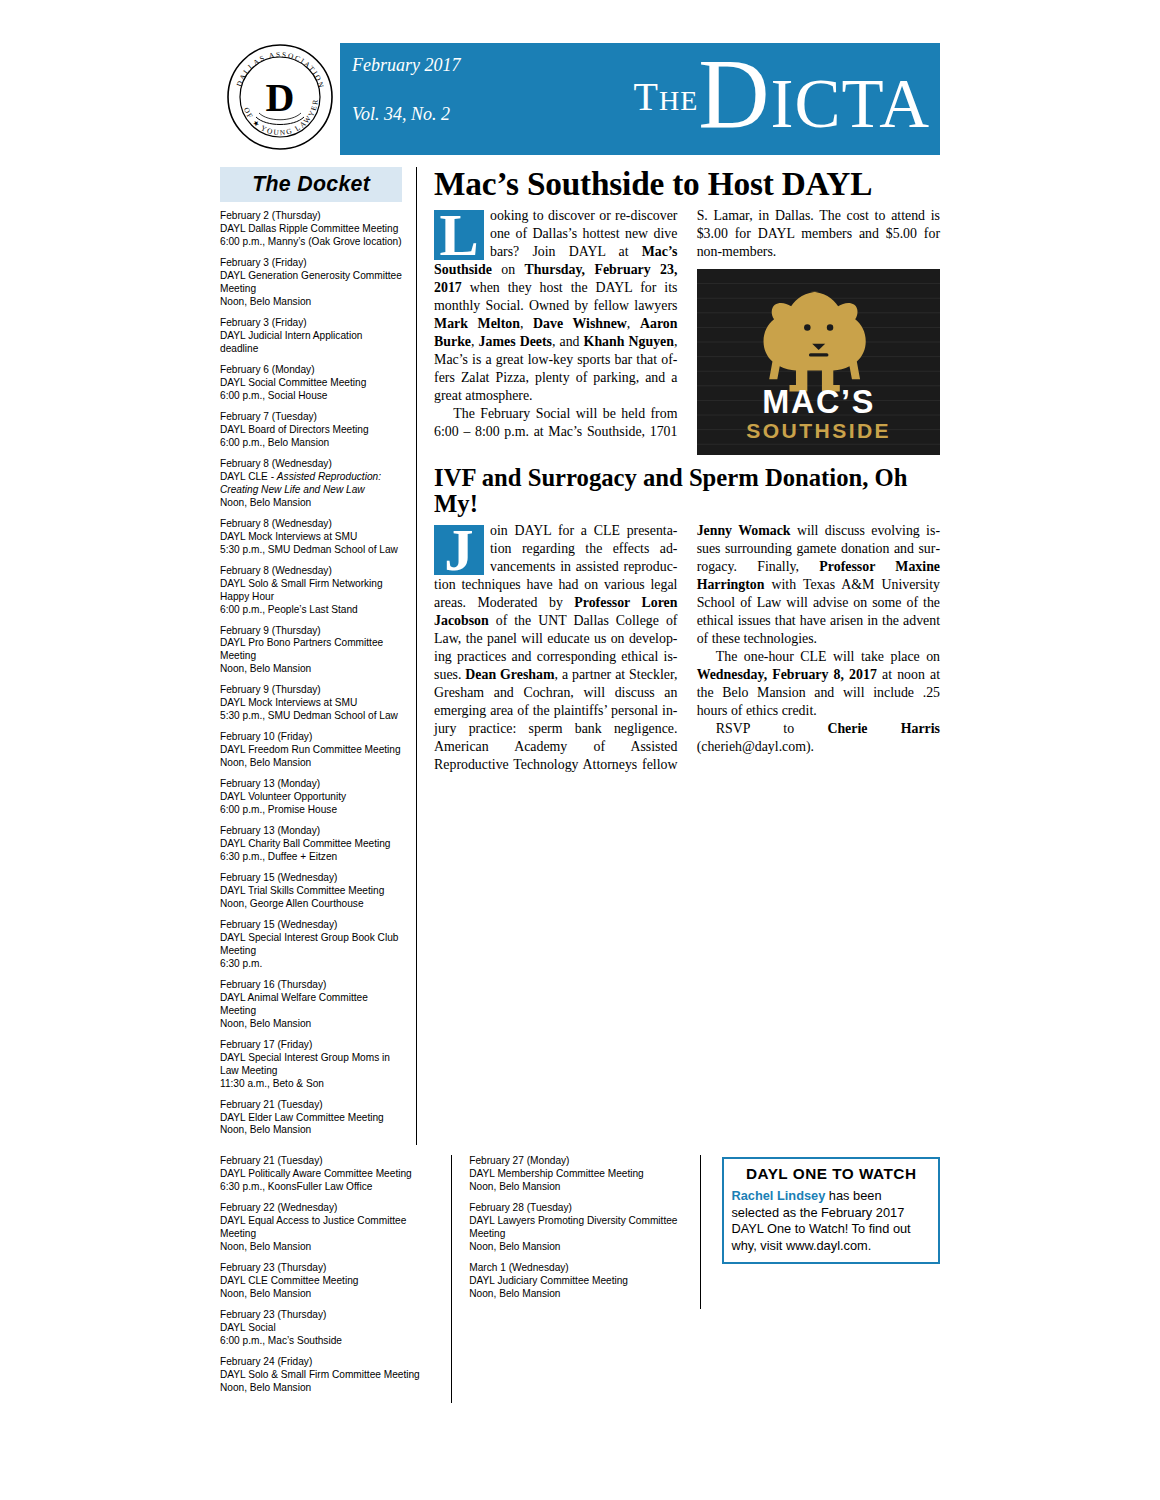DALLAS ASSOCIATION OF ★ YOUNG LAWYERS ★ D
February 2017
Vol. 34, No. 2
The Dicta
The Docket
February 2 (Thursday)
DAYL Dallas Ripple Committee Meeting
6:00 p.m., Manny’s (Oak Grove location)
February 3 (Friday)
DAYL Generation Generosity Committee Meeting
Noon, Belo Mansion
February 3 (Friday)
DAYL Judicial Intern Application deadline
February 6 (Monday)
DAYL Social Committee Meeting
6:00 p.m., Social House
February 7 (Tuesday)
DAYL Board of Directors Meeting
6:00 p.m., Belo Mansion
February 8 (Wednesday)
DAYL CLE - Assisted Reproduction: Creating New Life and New Law
Noon, Belo Mansion
February 8 (Wednesday)
DAYL Mock Interviews at SMU
5:30 p.m., SMU Dedman School of Law
February 8 (Wednesday)
DAYL Solo & Small Firm Networking Happy Hour
6:00 p.m., People’s Last Stand
February 9 (Thursday)
DAYL Pro Bono Partners Committee Meeting
Noon, Belo Mansion
February 9 (Thursday)
DAYL Mock Interviews at SMU
5:30 p.m., SMU Dedman School of Law
February 10 (Friday)
DAYL Freedom Run Committee Meeting
Noon, Belo Mansion
February 13 (Monday)
DAYL Volunteer Opportunity
6:00 p.m., Promise House
February 13 (Monday)
DAYL Charity Ball Committee Meeting
6:30 p.m., Duffee + Eitzen
February 15 (Wednesday)
DAYL Trial Skills Committee Meeting
Noon, George Allen Courthouse
February 15 (Wednesday)
DAYL Special Interest Group Book Club Meeting
6:30 p.m.
February 16 (Thursday)
DAYL Animal Welfare Committee Meeting
Noon, Belo Mansion
February 17 (Friday)
DAYL Special Interest Group Moms in Law Meeting
11:30 a.m., Beto & Son
February 21 (Tuesday)
DAYL Elder Law Committee Meeting
Noon, Belo Mansion
Mac’s Southside to Host DAYL
Looking to discover or re-discover one of Dallas’s hottest new dive bars? Join DAYL at Mac’s Southside on Thursday, February 23, 2017 when they host the DAYL for its monthly Social. Owned by fellow lawyers Mark Melton, Dave Wishnew, Aaron Burke, James Deets, and Khanh Nguyen, Mac’s is a great low-key sports bar that offers Zalat Pizza, plenty of parking, and a great atmosphere.
The February Social will be held from 6:00 – 8:00 p.m. at Mac’s Southside, 1701 S. Lamar, in Dallas. The cost to attend is $3.00 for DAYL members and $5.00 for non-members.
MAC’S SOUTHSIDE
IVF and Surrogacy and Sperm Donation, Oh My!
Join DAYL for a CLE presentation regarding the effects advancements in assisted reproduction techniques have had on various legal areas. Moderated by Professor Loren Jacobson of the UNT Dallas College of Law, the panel will educate us on developing practices and corresponding ethical issues. Dean Gresham, a partner at Steckler, Gresham and Cochran, will discuss an emerging area of the plaintiffs’ personal injury practice: sperm bank negligence. American Academy of Assisted Reproductive Technology Attorneys fellow Jenny Womack will discuss evolving issues surrounding gamete donation and surrogacy. Finally, Professor Maxine Harrington with Texas A&M University School of Law will advise on some of the ethical issues that have arisen in the advent of these technologies.
The one-hour CLE will take place on Wednesday, February 8, 2017 at noon at the Belo Mansion and will include .25 hours of ethics credit.
RSVP to Cherie Harris (cherieh@dayl.com).
February 21 (Tuesday)
DAYL Politically Aware Committee Meeting
6:30 p.m., KoonsFuller Law Office
February 22 (Wednesday)
DAYL Equal Access to Justice Committee Meeting
Noon, Belo Mansion
February 23 (Thursday)
DAYL CLE Committee Meeting
Noon, Belo Mansion
February 23 (Thursday)
DAYL Social
6:00 p.m., Mac’s Southside
February 24 (Friday)
DAYL Solo & Small Firm Committee Meeting
Noon, Belo Mansion
February 27 (Monday)
DAYL Membership Committee Meeting
Noon, Belo Mansion
February 28 (Tuesday)
DAYL Lawyers Promoting Diversity Committee Meeting
Noon, Belo Mansion
March 1 (Wednesday)
DAYL Judiciary Committee Meeting
Noon, Belo Mansion
DAYL ONE TO WATCH
Rachel Lindsey has been selected as the February 2017 DAYL One to Watch! To find out why, visit www.dayl.com.